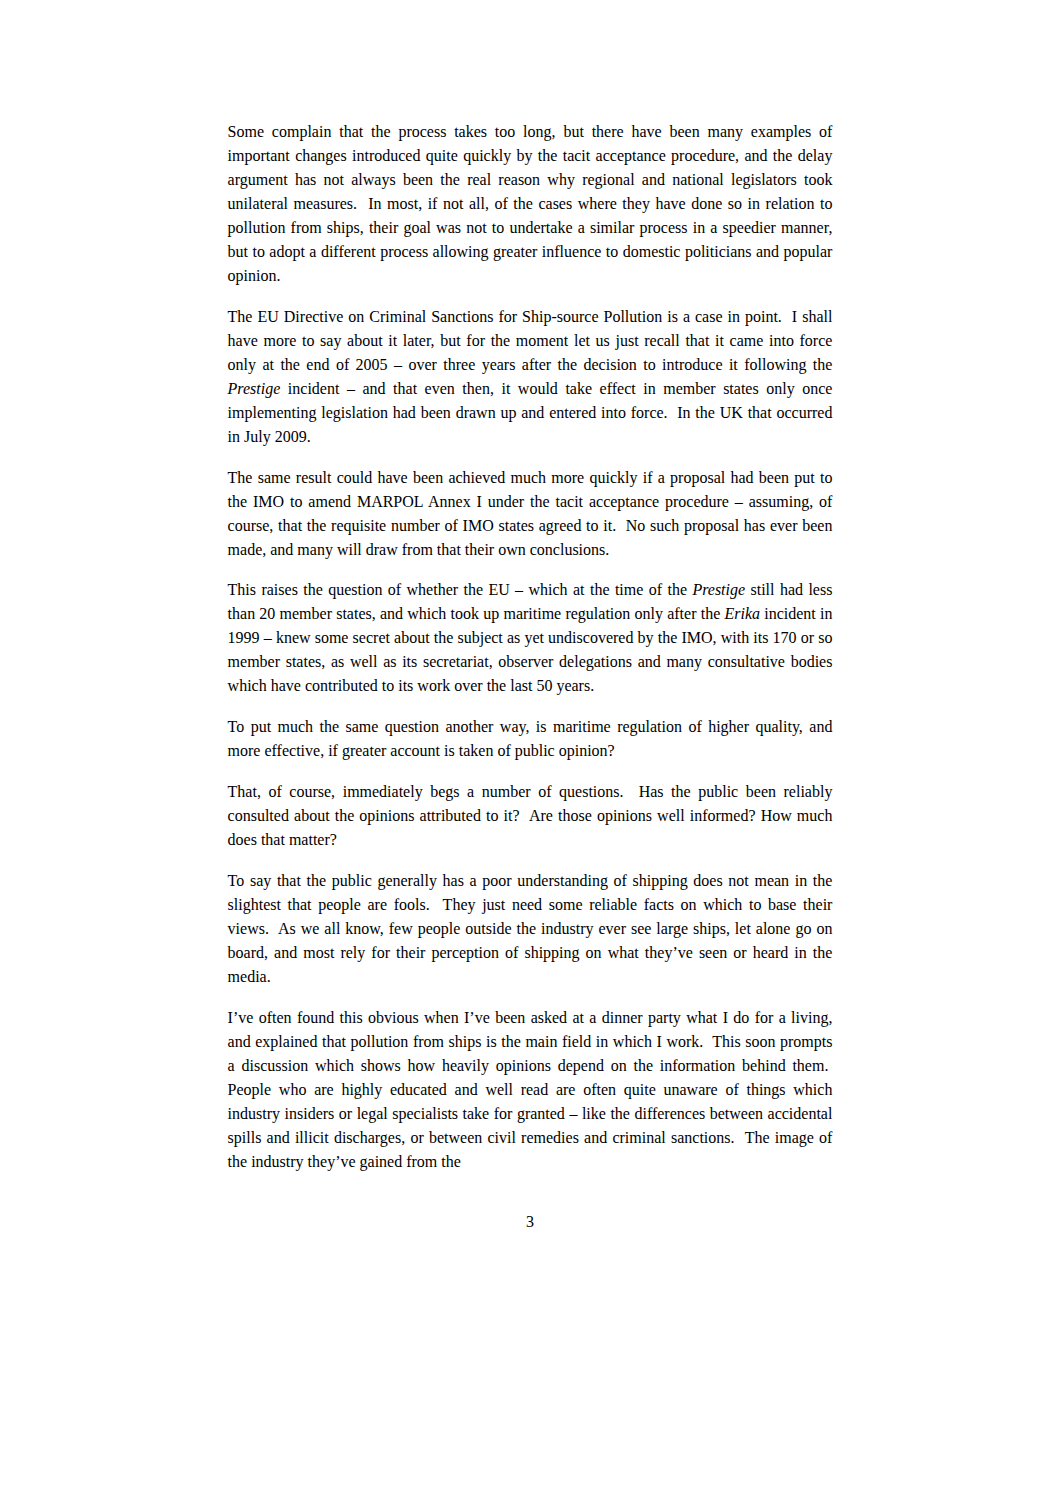Some complain that the process takes too long, but there have been many examples of important changes introduced quite quickly by the tacit acceptance procedure, and the delay argument has not always been the real reason why regional and national legislators took unilateral measures. In most, if not all, of the cases where they have done so in relation to pollution from ships, their goal was not to undertake a similar process in a speedier manner, but to adopt a different process allowing greater influence to domestic politicians and popular opinion.
The EU Directive on Criminal Sanctions for Ship-source Pollution is a case in point. I shall have more to say about it later, but for the moment let us just recall that it came into force only at the end of 2005 – over three years after the decision to introduce it following the Prestige incident – and that even then, it would take effect in member states only once implementing legislation had been drawn up and entered into force. In the UK that occurred in July 2009.
The same result could have been achieved much more quickly if a proposal had been put to the IMO to amend MARPOL Annex I under the tacit acceptance procedure – assuming, of course, that the requisite number of IMO states agreed to it. No such proposal has ever been made, and many will draw from that their own conclusions.
This raises the question of whether the EU – which at the time of the Prestige still had less than 20 member states, and which took up maritime regulation only after the Erika incident in 1999 – knew some secret about the subject as yet undiscovered by the IMO, with its 170 or so member states, as well as its secretariat, observer delegations and many consultative bodies which have contributed to its work over the last 50 years.
To put much the same question another way, is maritime regulation of higher quality, and more effective, if greater account is taken of public opinion?
That, of course, immediately begs a number of questions. Has the public been reliably consulted about the opinions attributed to it? Are those opinions well informed? How much does that matter?
To say that the public generally has a poor understanding of shipping does not mean in the slightest that people are fools. They just need some reliable facts on which to base their views. As we all know, few people outside the industry ever see large ships, let alone go on board, and most rely for their perception of shipping on what they’ve seen or heard in the media.
I’ve often found this obvious when I’ve been asked at a dinner party what I do for a living, and explained that pollution from ships is the main field in which I work. This soon prompts a discussion which shows how heavily opinions depend on the information behind them. People who are highly educated and well read are often quite unaware of things which industry insiders or legal specialists take for granted – like the differences between accidental spills and illicit discharges, or between civil remedies and criminal sanctions. The image of the industry they’ve gained from the
3